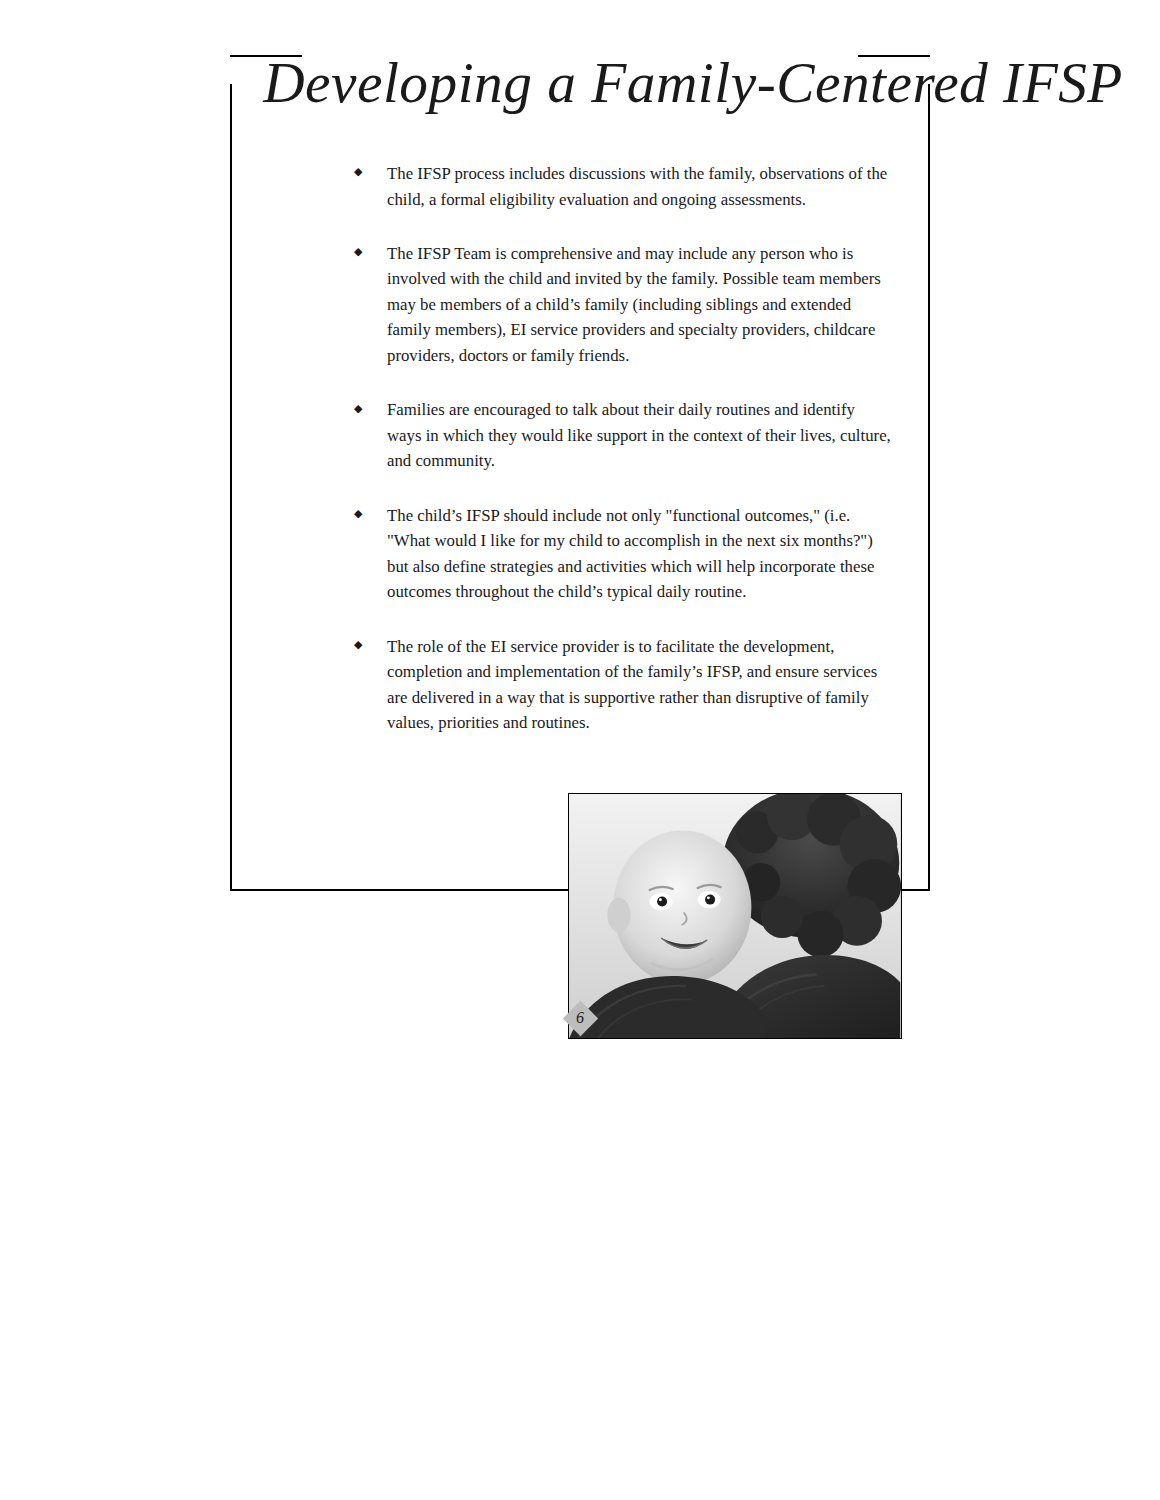Developing a Family-Centered IFSP
The IFSP process includes discussions with the family, observations of the child, a formal eligibility evaluation and ongoing assessments.
The IFSP Team is comprehensive and may include any person who is involved with the child and invited by the family. Possible team members may be members of a child’s family (including siblings and extended family members), EI service providers and specialty providers, childcare providers, doctors or family friends.
Families are encouraged to talk about their daily routines and identify ways in which they would like support in the context of their lives, culture, and community.
The child’s IFSP should include not only "functional outcomes," (i.e. "What would I like for my child to accomplish in the next six months?") but also define strategies and activities which will help incorporate these outcomes throughout the child’s typical daily routine.
The role of the EI service provider is to facilitate the development, completion and implementation of the family’s IFSP, and ensure services are delivered in a way that is supportive rather than disruptive of family values, priorities and routines.
6